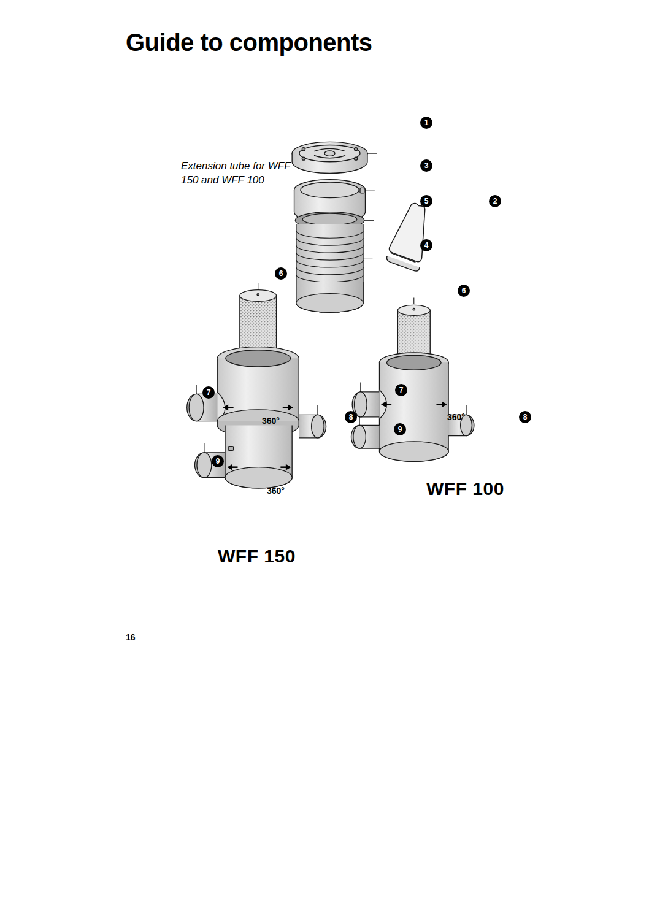Guide to components
Extension tube for WFF 150 and WFF 100
1
3
5
4
2
6
6
7
8
9
7
8
9
360°
360°
360°
WFF 150
WFF 100
16